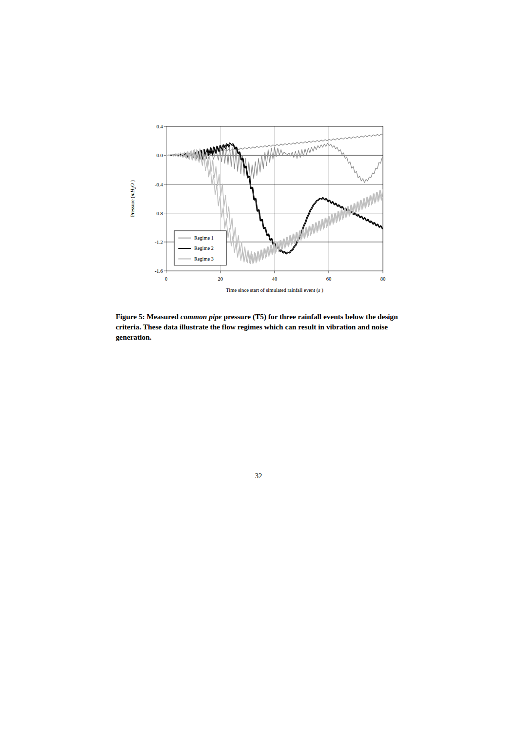Measured common pipe pressure (T5) for three rainfall events below the design criteria Pressure in metres of water column, ranging from 0.4 down to -1.6, plotted against time in seconds from 0 to 80, for Regime 1, Regime 2 and Regime 3. 0.4 0.0 -0.4 -0.8 -1.2 -1.6 0 20 40 60 80 Time since start of simulated rainfall event (s ) Pressure (mH2O ) Regime 1 Regime 2 Regime 3
Figure 5: Measured common pipe pressure (T5) for three rainfall events below the design criteria. These data illustrate the flow regimes which can result in vibration and noise generation.
32